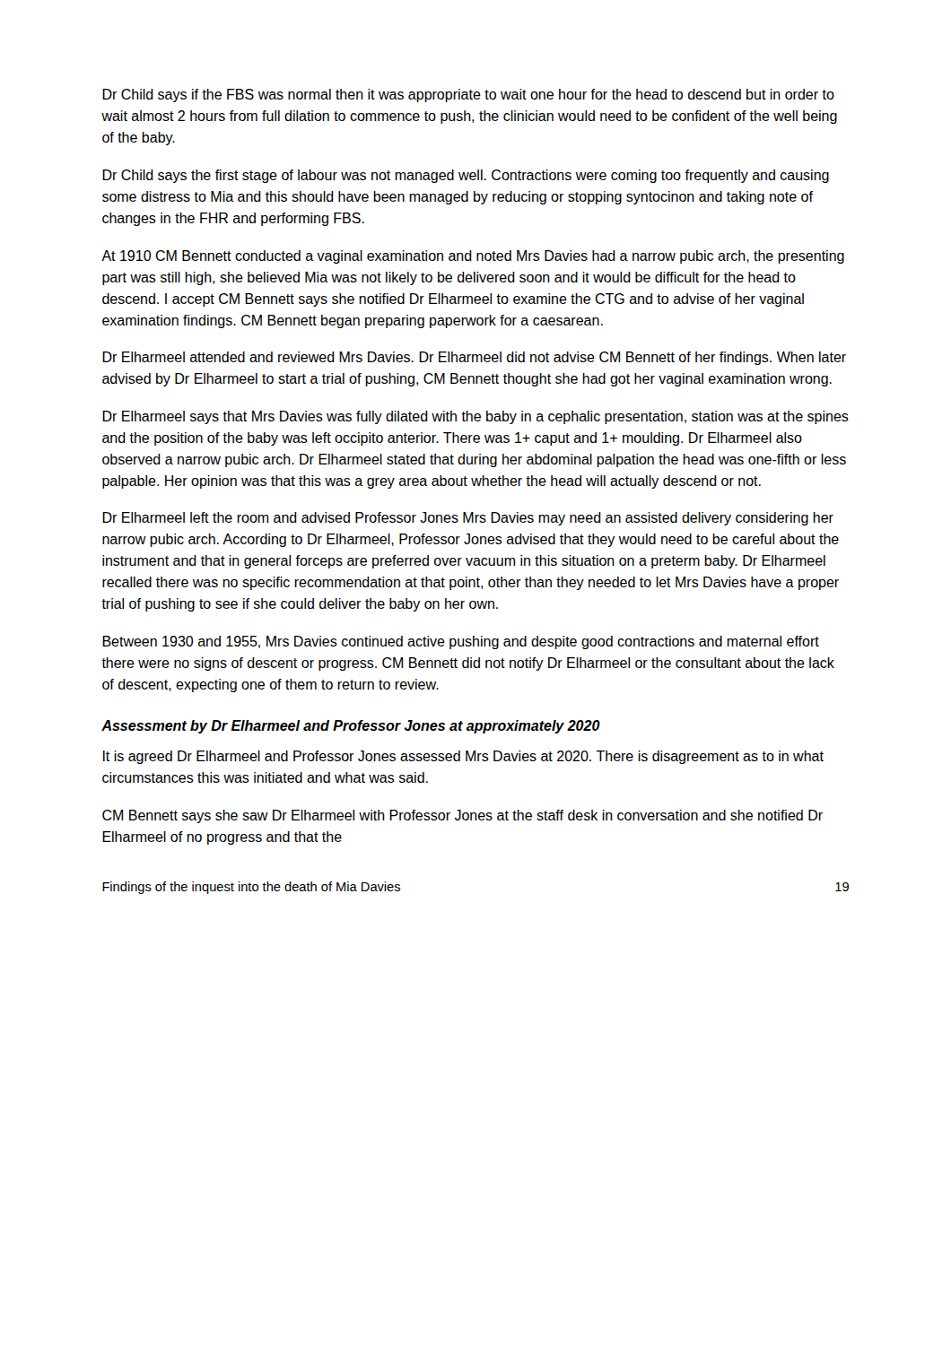Dr Child says if the FBS was normal then it was appropriate to wait one hour for the head to descend but in order to wait almost 2 hours from full dilation to commence to push, the clinician would need to be confident of the well being of the baby.
Dr Child says the first stage of labour was not managed well. Contractions were coming too frequently and causing some distress to Mia and this should have been managed by reducing or stopping syntocinon and taking note of changes in the FHR and performing FBS.
At 1910 CM Bennett conducted a vaginal examination and noted Mrs Davies had a narrow pubic arch, the presenting part was still high, she believed Mia was not likely to be delivered soon and it would be difficult for the head to descend. I accept CM Bennett says she notified Dr Elharmeel to examine the CTG and to advise of her vaginal examination findings. CM Bennett began preparing paperwork for a caesarean.
Dr Elharmeel attended and reviewed Mrs Davies. Dr Elharmeel did not advise CM Bennett of her findings. When later advised by Dr Elharmeel to start a trial of pushing, CM Bennett thought she had got her vaginal examination wrong.
Dr Elharmeel says that Mrs Davies was fully dilated with the baby in a cephalic presentation, station was at the spines and the position of the baby was left occipito anterior. There was 1+ caput and 1+ moulding. Dr Elharmeel also observed a narrow pubic arch. Dr Elharmeel stated that during her abdominal palpation the head was one-fifth or less palpable. Her opinion was that this was a grey area about whether the head will actually descend or not.
Dr Elharmeel left the room and advised Professor Jones Mrs Davies may need an assisted delivery considering her narrow pubic arch. According to Dr Elharmeel, Professor Jones advised that they would need to be careful about the instrument and that in general forceps are preferred over vacuum in this situation on a preterm baby. Dr Elharmeel recalled there was no specific recommendation at that point, other than they needed to let Mrs Davies have a proper trial of pushing to see if she could deliver the baby on her own.
Between 1930 and 1955, Mrs Davies continued active pushing and despite good contractions and maternal effort there were no signs of descent or progress. CM Bennett did not notify Dr Elharmeel or the consultant about the lack of descent, expecting one of them to return to review.
Assessment by Dr Elharmeel and Professor Jones at approximately 2020
It is agreed Dr Elharmeel and Professor Jones assessed Mrs Davies at 2020. There is disagreement as to in what circumstances this was initiated and what was said.
CM Bennett says she saw Dr Elharmeel with Professor Jones at the staff desk in conversation and she notified Dr Elharmeel of no progress and that the
Findings of the inquest into the death of Mia Davies 19